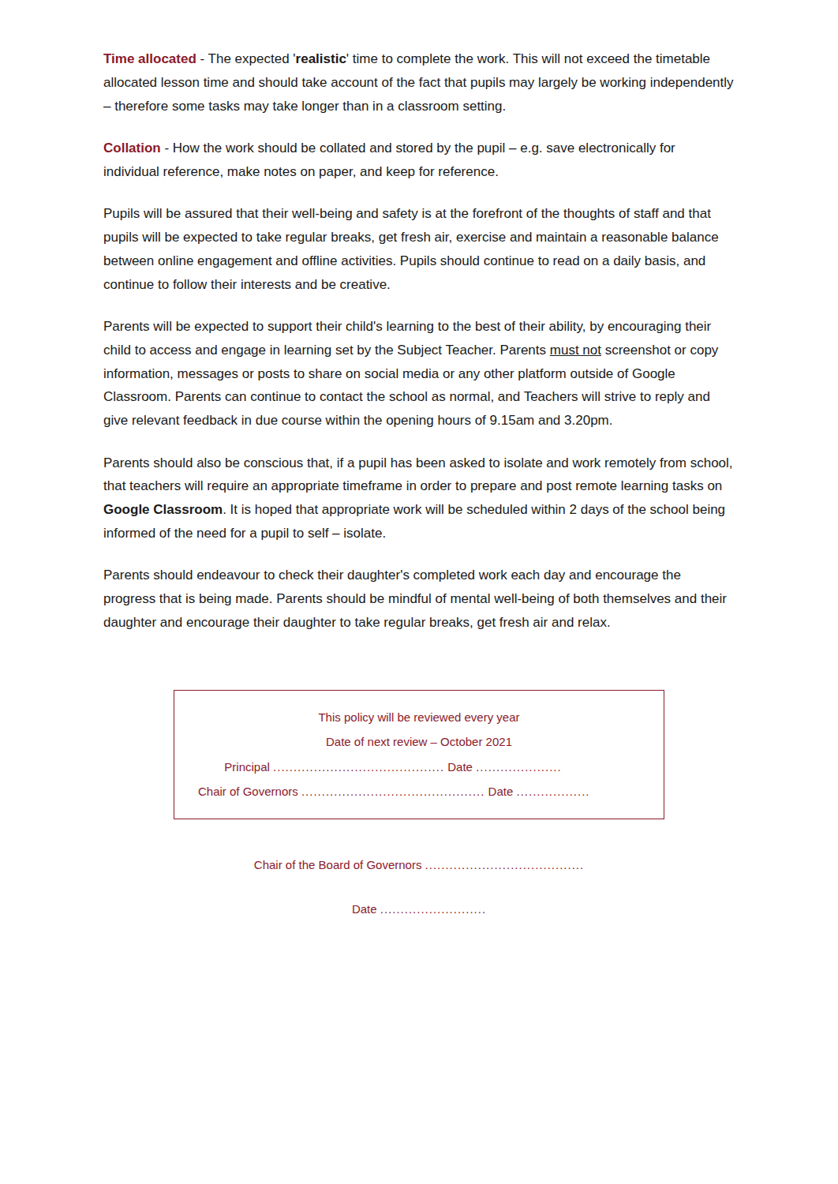Time allocated - The expected 'realistic' time to complete the work. This will not exceed the timetable allocated lesson time and should take account of the fact that pupils may largely be working independently – therefore some tasks may take longer than in a classroom setting.
Collation - How the work should be collated and stored by the pupil – e.g. save electronically for individual reference, make notes on paper, and keep for reference.
Pupils will be assured that their well-being and safety is at the forefront of the thoughts of staff and that pupils will be expected to take regular breaks, get fresh air, exercise and maintain a reasonable balance between online engagement and offline activities. Pupils should continue to read on a daily basis, and continue to follow their interests and be creative.
Parents will be expected to support their child's learning to the best of their ability, by encouraging their child to access and engage in learning set by the Subject Teacher. Parents must not screenshot or copy information, messages or posts to share on social media or any other platform outside of Google Classroom. Parents can continue to contact the school as normal, and Teachers will strive to reply and give relevant feedback in due course within the opening hours of 9.15am and 3.20pm.
Parents should also be conscious that, if a pupil has been asked to isolate and work remotely from school, that teachers will require an appropriate timeframe in order to prepare and post remote learning tasks on Google Classroom. It is hoped that appropriate work will be scheduled within 2 days of the school being informed of the need for a pupil to self – isolate.
Parents should endeavour to check their daughter's completed work each day and encourage the progress that is being made. Parents should be mindful of mental well-being of both themselves and their daughter and encourage their daughter to take regular breaks, get fresh air and relax.
This policy will be reviewed every year
Date of next review – October 2021
Principal .......................................... Date .....................
Chair of Governors ............................................. Date ..................
Chair of the Board of Governors .......................................
Date ..........................